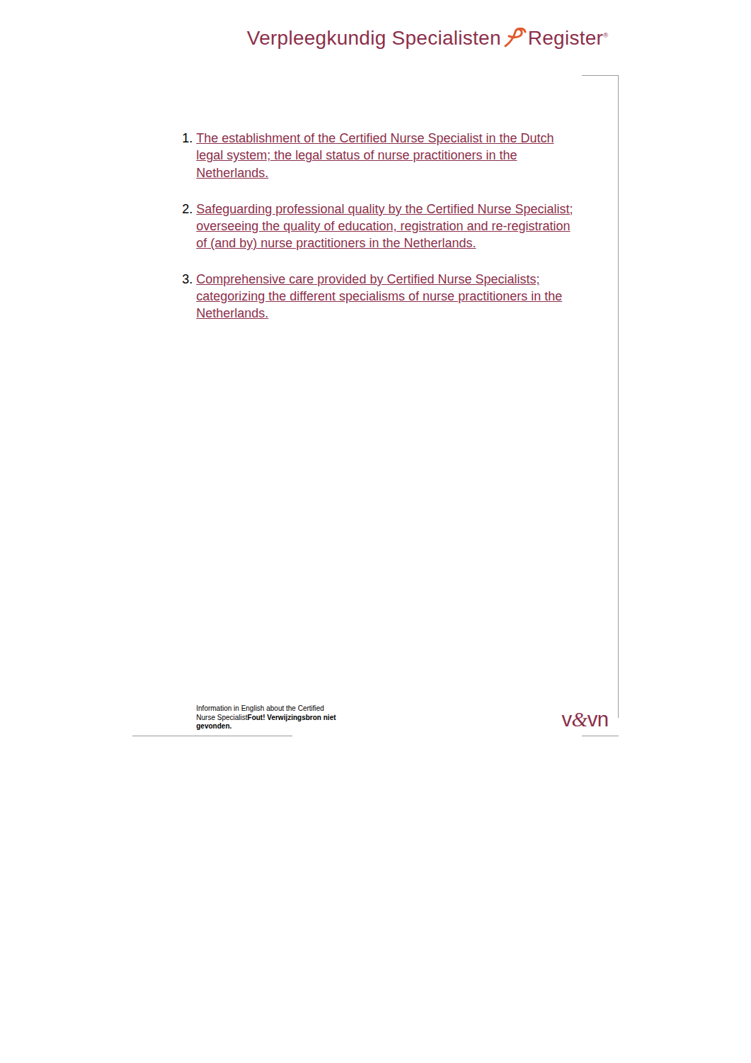Verpleegkundig Specialisten Register®
The establishment of the Certified Nurse Specialist in the Dutch legal system; the legal status of nurse practitioners in the Netherlands.
Safeguarding professional quality by the Certified Nurse Specialist; overseeing the quality of education, registration and re-registration of (and by) nurse practitioners in the Netherlands.
Comprehensive care provided by Certified Nurse Specialists; categorizing the different specialisms of nurse practitioners in the Netherlands.
Information in English about the Certified
Nurse SpecialistFout! Verwijzingsbron niet
gevonden.
v&vn